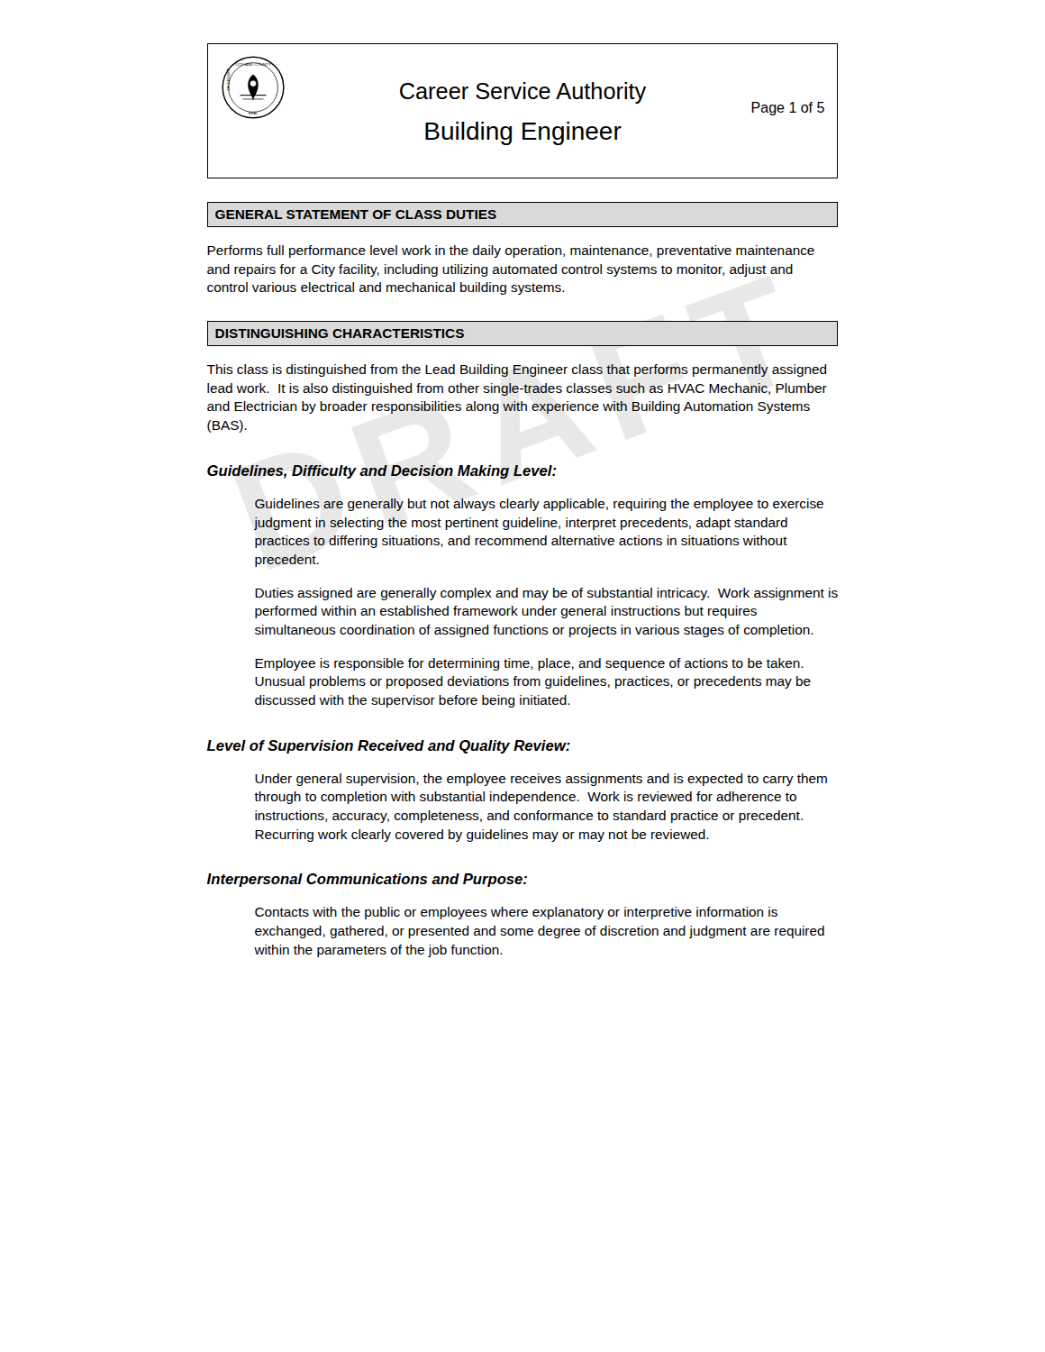DRAFT
CITY AND COUNTY SEAL OF DENVER
Page 1 of 5
Career Service Authority
Building Engineer
GENERAL STATEMENT OF CLASS DUTIES
Performs full performance level work in the daily operation, maintenance, preventative maintenance and repairs for a City facility, including utilizing automated control systems to monitor, adjust and control various electrical and mechanical building systems.
DISTINGUISHING CHARACTERISTICS
This class is distinguished from the Lead Building Engineer class that performs permanently assigned lead work. It is also distinguished from other single-trades classes such as HVAC Mechanic, Plumber and Electrician by broader responsibilities along with experience with Building Automation Systems (BAS).
Guidelines, Difficulty and Decision Making Level:
Guidelines are generally but not always clearly applicable, requiring the employee to exercise judgment in selecting the most pertinent guideline, interpret precedents, adapt standard practices to differing situations, and recommend alternative actions in situations without precedent.
Duties assigned are generally complex and may be of substantial intricacy. Work assignment is performed within an established framework under general instructions but requires simultaneous coordination of assigned functions or projects in various stages of completion.
Employee is responsible for determining time, place, and sequence of actions to be taken. Unusual problems or proposed deviations from guidelines, practices, or precedents may be discussed with the supervisor before being initiated.
Level of Supervision Received and Quality Review:
Under general supervision, the employee receives assignments and is expected to carry them through to completion with substantial independence. Work is reviewed for adherence to instructions, accuracy, completeness, and conformance to standard practice or precedent. Recurring work clearly covered by guidelines may or may not be reviewed.
Interpersonal Communications and Purpose:
Contacts with the public or employees where explanatory or interpretive information is exchanged, gathered, or presented and some degree of discretion and judgment are required within the parameters of the job function.